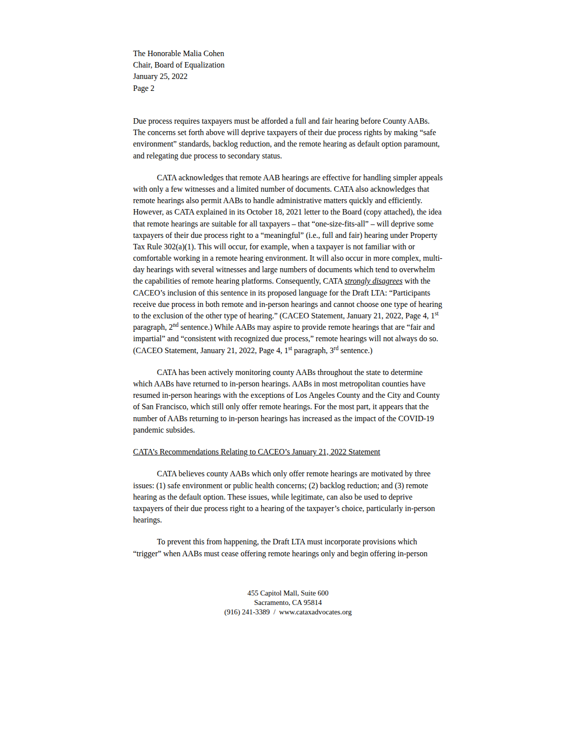The Honorable Malia Cohen
Chair, Board of Equalization
January 25, 2022
Page 2
Due process requires taxpayers must be afforded a full and fair hearing before County AABs. The concerns set forth above will deprive taxpayers of their due process rights by making “safe environment” standards, backlog reduction, and the remote hearing as default option paramount, and relegating due process to secondary status.
CATA acknowledges that remote AAB hearings are effective for handling simpler appeals with only a few witnesses and a limited number of documents. CATA also acknowledges that remote hearings also permit AABs to handle administrative matters quickly and efficiently. However, as CATA explained in its October 18, 2021 letter to the Board (copy attached), the idea that remote hearings are suitable for all taxpayers – that “one-size-fits-all” – will deprive some taxpayers of their due process right to a “meaningful” (i.e., full and fair) hearing under Property Tax Rule 302(a)(1). This will occur, for example, when a taxpayer is not familiar with or comfortable working in a remote hearing environment. It will also occur in more complex, multi-day hearings with several witnesses and large numbers of documents which tend to overwhelm the capabilities of remote hearing platforms. Consequently, CATA strongly disagrees with the CACEO’s inclusion of this sentence in its proposed language for the Draft LTA: “Participants receive due process in both remote and in-person hearings and cannot choose one type of hearing to the exclusion of the other type of hearing.” (CACEO Statement, January 21, 2022, Page 4, 1st paragraph, 2nd sentence.) While AABs may aspire to provide remote hearings that are “fair and impartial” and “consistent with recognized due process,” remote hearings will not always do so. (CACEO Statement, January 21, 2022, Page 4, 1st paragraph, 3rd sentence.)
CATA has been actively monitoring county AABs throughout the state to determine which AABs have returned to in-person hearings. AABs in most metropolitan counties have resumed in-person hearings with the exceptions of Los Angeles County and the City and County of San Francisco, which still only offer remote hearings. For the most part, it appears that the number of AABs returning to in-person hearings has increased as the impact of the COVID-19 pandemic subsides.
CATA’s Recommendations Relating to CACEO’s January 21, 2022 Statement
CATA believes county AABs which only offer remote hearings are motivated by three issues: (1) safe environment or public health concerns; (2) backlog reduction; and (3) remote hearing as the default option. These issues, while legitimate, can also be used to deprive taxpayers of their due process right to a hearing of the taxpayer’s choice, particularly in-person hearings.
To prevent this from happening, the Draft LTA must incorporate provisions which “trigger” when AABs must cease offering remote hearings only and begin offering in-person
455 Capitol Mall, Suite 600
Sacramento, CA 95814
(916) 241-3389 / www.cataxadvocates.org